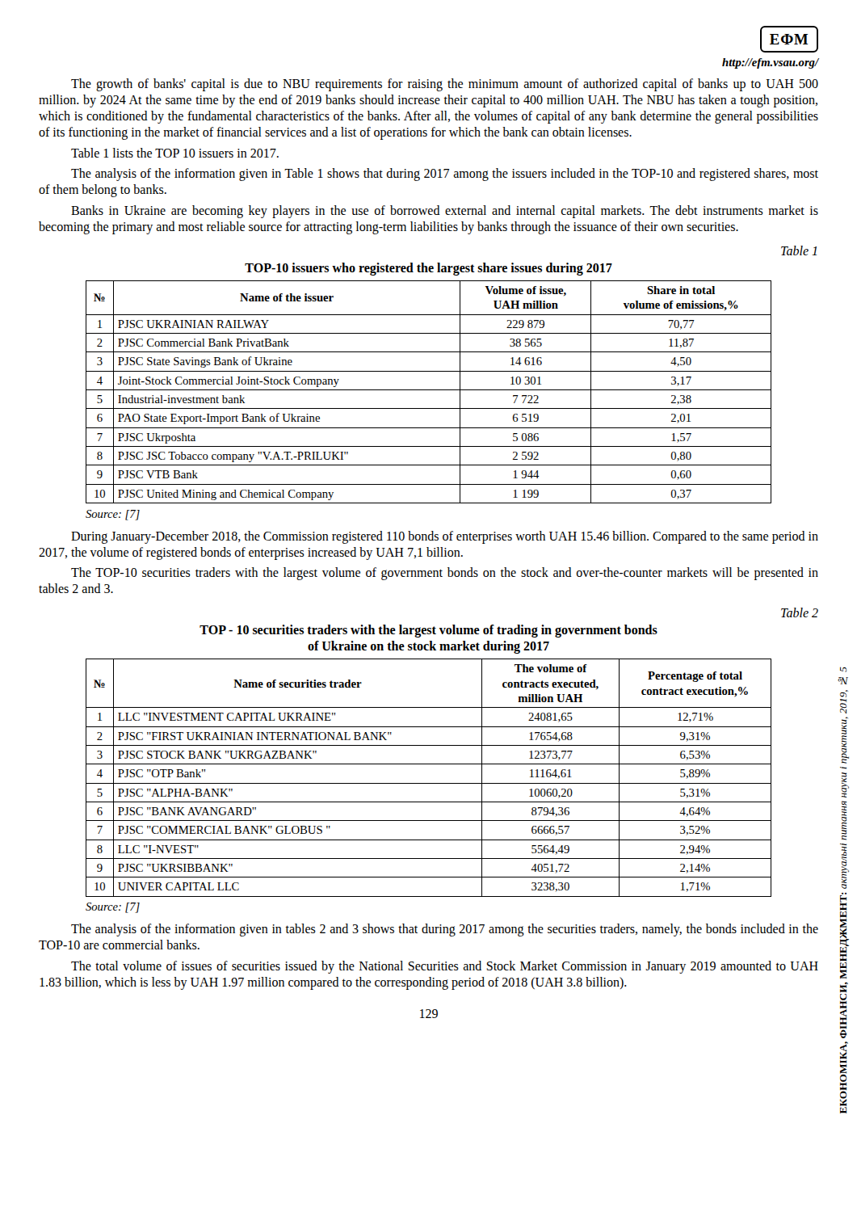ЕФМ
http://efm.vsau.org/
The growth of banks' capital is due to NBU requirements for raising the minimum amount of authorized capital of banks up to UAH 500 million. by 2024 At the same time by the end of 2019 banks should increase their capital to 400 million UAH. The NBU has taken a tough position, which is conditioned by the fundamental characteristics of the banks. After all, the volumes of capital of any bank determine the general possibilities of its functioning in the market of financial services and a list of operations for which the bank can obtain licenses.
Table 1 lists the TOP 10 issuers in 2017.
The analysis of the information given in Table 1 shows that during 2017 among the issuers included in the TOP-10 and registered shares, most of them belong to banks.
Banks in Ukraine are becoming key players in the use of borrowed external and internal capital markets. The debt instruments market is becoming the primary and most reliable source for attracting long-term liabilities by banks through the issuance of their own securities.
Table 1
TOP-10 issuers who registered the largest share issues during 2017
| № | Name of the issuer | Volume of issue, UAH million | Share in total volume of emissions,% |
| --- | --- | --- | --- |
| 1 | PJSC UKRAINIAN RAILWAY | 229 879 | 70,77 |
| 2 | PJSC Commercial Bank PrivatBank | 38 565 | 11,87 |
| 3 | PJSC State Savings Bank of Ukraine | 14 616 | 4,50 |
| 4 | Joint-Stock Commercial Joint-Stock Company | 10 301 | 3,17 |
| 5 | Industrial-investment bank | 7 722 | 2,38 |
| 6 | PAO State Export-Import Bank of Ukraine | 6 519 | 2,01 |
| 7 | PJSC Ukrposhta | 5 086 | 1,57 |
| 8 | PJSC JSC Tobacco company "V.A.T.-PRILUKI" | 2 592 | 0,80 |
| 9 | PJSC VTB Bank | 1 944 | 0,60 |
| 10 | PJSC United Mining and Chemical Company | 1 199 | 0,37 |
Source: [7]
During January-December 2018, the Commission registered 110 bonds of enterprises worth UAH 15.46 billion. Compared to the same period in 2017, the volume of registered bonds of enterprises increased by UAH 7,1 billion.
The TOP-10 securities traders with the largest volume of government bonds on the stock and over-the-counter markets will be presented in tables 2 and 3.
Table 2
TOP - 10 securities traders with the largest volume of trading in government bonds
of Ukraine on the stock market during 2017
| № | Name of securities trader | The volume of contracts executed, million UAH | Percentage of total contract execution,% |
| --- | --- | --- | --- |
| 1 | LLC "INVESTMENT CAPITAL UKRAINE" | 24081,65 | 12,71% |
| 2 | PJSC "FIRST UKRAINIAN INTERNATIONAL BANK" | 17654,68 | 9,31% |
| 3 | PJSC STOCK BANK "UKRGAZBANK" | 12373,77 | 6,53% |
| 4 | PJSC "OTP Bank" | 11164,61 | 5,89% |
| 5 | PJSC "ALPHA-BANK" | 10060,20 | 5,31% |
| 6 | PJSC "BANK AVANGARD" | 8794,36 | 4,64% |
| 7 | PJSC "COMMERCIAL BANK" GLOBUS " | 6666,57 | 3,52% |
| 8 | LLC "I-NVEST" | 5564,49 | 2,94% |
| 9 | PJSC "UKRSIBBANK" | 4051,72 | 2,14% |
| 10 | UNIVER CAPITAL LLC | 3238,30 | 1,71% |
Source: [7]
The analysis of the information given in tables 2 and 3 shows that during 2017 among the securities traders, namely, the bonds included in the TOP-10 are commercial banks.
The total volume of issues of securities issued by the National Securities and Stock Market Commission in January 2019 amounted to UAH 1.83 billion, which is less by UAH 1.97 million compared to the corresponding period of 2018 (UAH 3.8 billion).
129
ЕКОНОМІКА, ФІНАНСИ, МЕНЕДЖМЕНТ: актуальні питання науки і практики, 2019, № 5